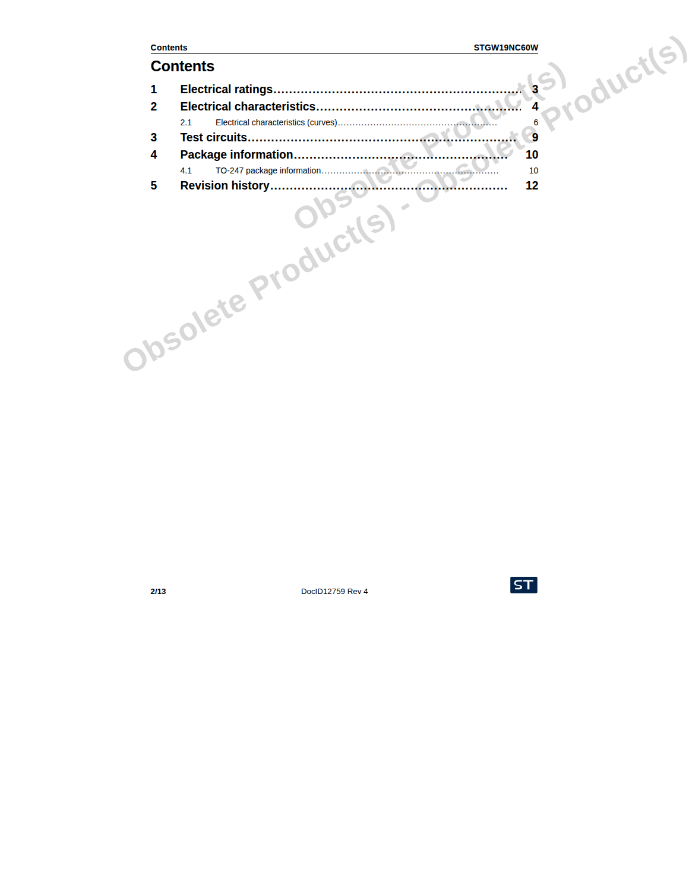Contents STGW19NC60W
Contents
Obsolete Product(s)
Obsolete Product(s) - Obsolete Product(s)
1 Electrical ratings ........................................................................... 3
2 Electrical characteristics ............................................................ 4
2.1 Electrical characteristics (curves) ...................................................... 6
3 Test circuits ..................................................................... 9
4 Package information ....................................................... 10
4.1 TO-247 package information ............................................................ 10
5 Revision history ............................................................. 12
2/13 DocID12759 Rev 4